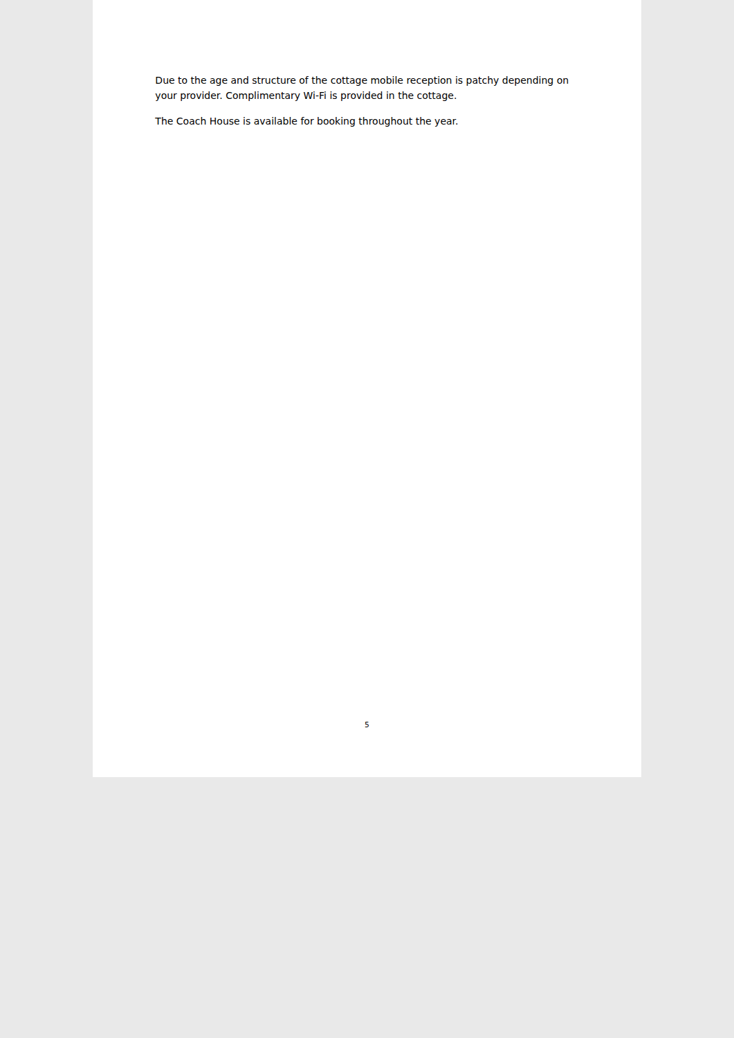Due to the age and structure of the cottage mobile reception is patchy depending on your provider. Complimentary Wi-Fi is provided in the cottage.
The Coach House is available for booking throughout the year.
5